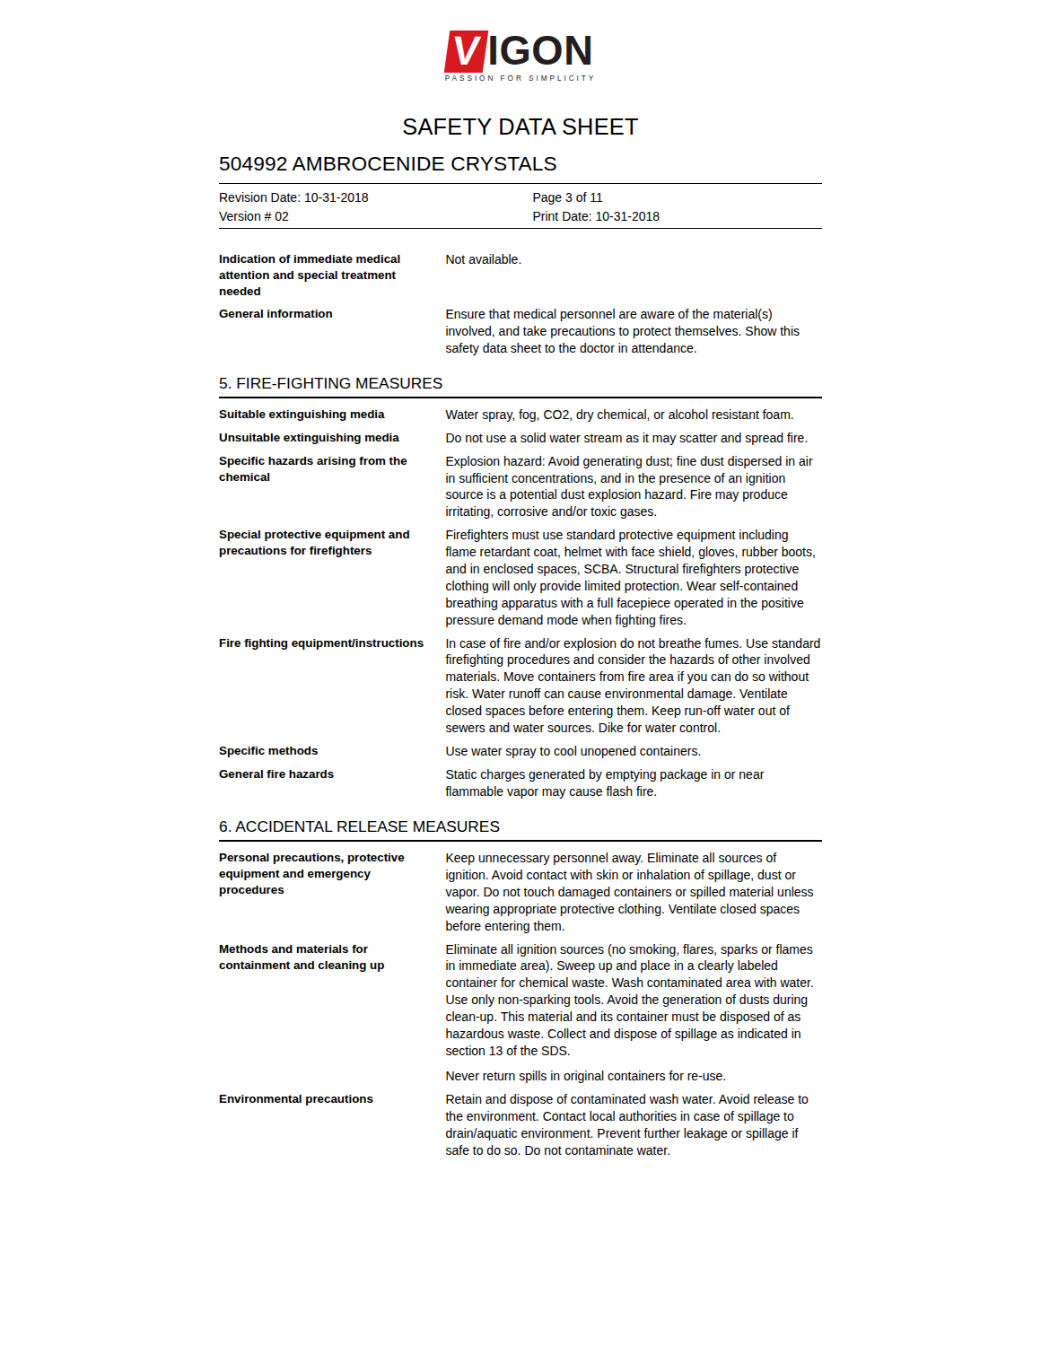VIGON
PASSION FOR SIMPLICITY
SAFETY DATA SHEET
504992 AMBROCENIDE CRYSTALS
| Revision Date: 10-31-2018 | Page 3 of 11 |
| Version # 02 | Print Date: 10-31-2018 |
| Indication of immediate medical attention and special treatment needed | Not available. |
| General information | Ensure that medical personnel are aware of the material(s) involved, and take precautions to protect themselves. Show this safety data sheet to the doctor in attendance. |
5. FIRE-FIGHTING MEASURES
| Suitable extinguishing media | Water spray, fog, CO2, dry chemical, or alcohol resistant foam. |
| Unsuitable extinguishing media | Do not use a solid water stream as it may scatter and spread fire. |
| Specific hazards arising from the chemical | Explosion hazard: Avoid generating dust; fine dust dispersed in air in sufficient concentrations, and in the presence of an ignition source is a potential dust explosion hazard. Fire may produce irritating, corrosive and/or toxic gases. |
| Special protective equipment and precautions for firefighters | Firefighters must use standard protective equipment including flame retardant coat, helmet with face shield, gloves, rubber boots, and in enclosed spaces, SCBA. Structural firefighters protective clothing will only provide limited protection. Wear self-contained breathing apparatus with a full facepiece operated in the positive pressure demand mode when fighting fires. |
| Fire fighting equipment/instructions | In case of fire and/or explosion do not breathe fumes. Use standard firefighting procedures and consider the hazards of other involved materials. Move containers from fire area if you can do so without risk. Water runoff can cause environmental damage. Ventilate closed spaces before entering them. Keep run-off water out of sewers and water sources. Dike for water control. |
| Specific methods | Use water spray to cool unopened containers. |
| General fire hazards | Static charges generated by emptying package in or near flammable vapor may cause flash fire. |
6. ACCIDENTAL RELEASE MEASURES
| Personal precautions, protective equipment and emergency procedures | Keep unnecessary personnel away. Eliminate all sources of ignition. Avoid contact with skin or inhalation of spillage, dust or vapor. Do not touch damaged containers or spilled material unless wearing appropriate protective clothing. Ventilate closed spaces before entering them. |
| Methods and materials for containment and cleaning up | Eliminate all ignition sources (no smoking, flares, sparks or flames in immediate area). Sweep up and place in a clearly labeled container for chemical waste. Wash contaminated area with water. Use only non-sparking tools. Avoid the generation of dusts during clean-up. This material and its container must be disposed of as hazardous waste. Collect and dispose of spillage as indicated in section 13 of the SDS. Never return spills in original containers for re-use. |
| Environmental precautions | Retain and dispose of contaminated wash water. Avoid release to the environment. Contact local authorities in case of spillage to drain/aquatic environment. Prevent further leakage or spillage if safe to do so. Do not contaminate water. |